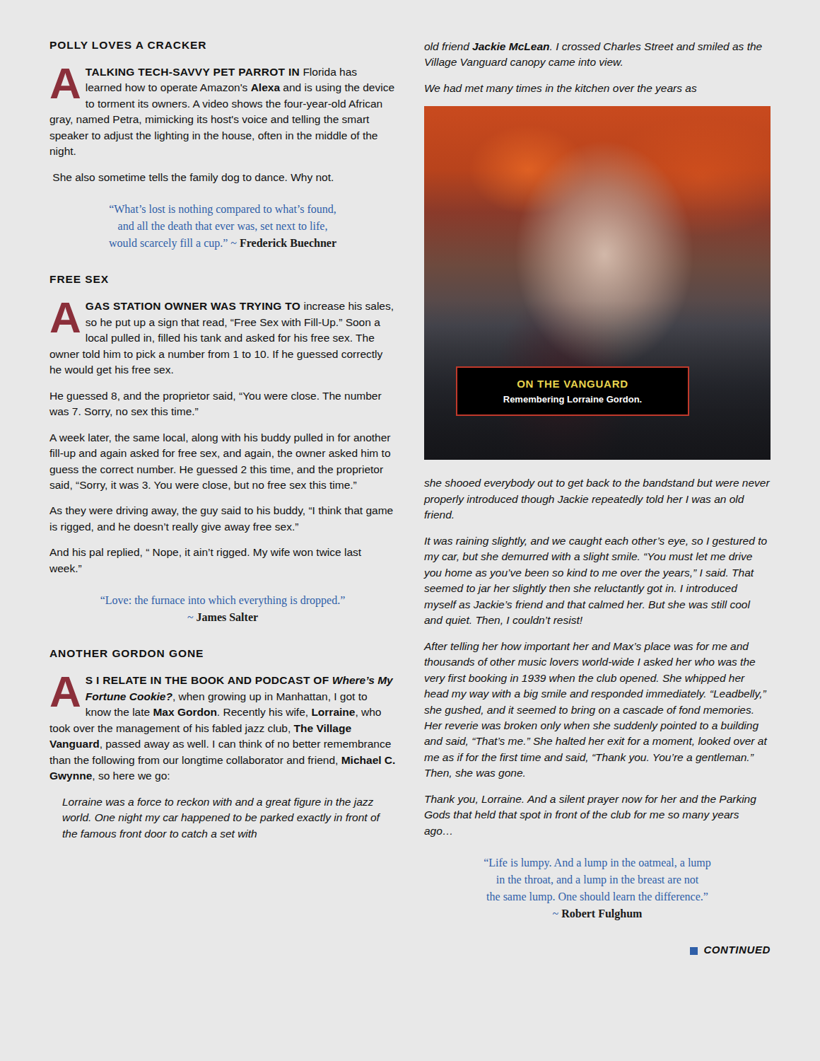POLLY LOVES A CRACKER
ATALKING TECH-SAVVY PET PARROT IN Florida has learned how to operate Amazon's Alexa and is using the device to torment its owners. A video shows the four-year-old African gray, named Petra, mimicking its host's voice and telling the smart speaker to adjust the lighting in the house, often in the middle of the night.
She also sometime tells the family dog to dance. Why not.
“What’s lost is nothing compared to what’s found,
and all the death that ever was, set next to life,
would scarcely fill a cup.” ~ Frederick Buechner
FREE SEX
AGAS STATION OWNER WAS TRYING TO increase his sales, so he put up a sign that read, “Free Sex with Fill-Up.” Soon a local pulled in, filled his tank and asked for his free sex. The owner told him to pick a number from 1 to 10. If he guessed correctly he would get his free sex.
He guessed 8, and the proprietor said, “You were close. The number was 7. Sorry, no sex this time.”
A week later, the same local, along with his buddy pulled in for another fill-up and again asked for free sex, and again, the owner asked him to guess the correct number. He guessed 2 this time, and the proprietor said, “Sorry, it was 3. You were close, but no free sex this time.”
As they were driving away, the guy said to his buddy, “I think that game is rigged, and he doesn’t really give away free sex.”
And his pal replied, “ Nope, it ain’t rigged. My wife won twice last week.”
“Love: the furnace into which everything is dropped.”
~ James Salter
ANOTHER GORDON GONE
AS I RELATE IN THE BOOK AND PODCAST OF Where’s My Fortune Cookie?, when growing up in Manhattan, I got to know the late Max Gordon. Recently his wife, Lorraine, who took over the management of his fabled jazz club, The Village Vanguard, passed away as well. I can think of no better remembrance than the following from our longtime collaborator and friend, Michael C. Gwynne, so here we go:
Lorraine was a force to reckon with and a great figure in the jazz world. One night my car happened to be parked exactly in front of the famous front door to catch a set with
old friend Jackie McLean. I crossed Charles Street and smiled as the Village Vanguard canopy came into view.
We had met many times in the kitchen over the years as
ON THE VANGUARD
Remembering Lorraine Gordon.
she shooed everybody out to get back to the bandstand but were never properly introduced though Jackie repeatedly told her I was an old friend.
It was raining slightly, and we caught each other’s eye, so I gestured to my car, but she demurred with a slight smile. “You must let me drive you home as you’ve been so kind to me over the years,” I said. That seemed to jar her slightly then she reluctantly got in. I introduced myself as Jackie’s friend and that calmed her. But she was still cool and quiet. Then, I couldn’t resist!
After telling her how important her and Max’s place was for me and thousands of other music lovers world-wide I asked her who was the very first booking in 1939 when the club opened. She whipped her head my way with a big smile and responded immediately. “Leadbelly,” she gushed, and it seemed to bring on a cascade of fond memories. Her reverie was broken only when she suddenly pointed to a building and said, “That’s me.” She halted her exit for a moment, looked over at me as if for the first time and said, “Thank you. You’re a gentleman.” Then, she was gone.
Thank you, Lorraine. And a silent prayer now for her and the Parking Gods that held that spot in front of the club for me so many years ago…
“Life is lumpy. And a lump in the oatmeal, a lump
in the throat, and a lump in the breast are not
the same lump. One should learn the difference.”
~ Robert Fulghum
CONTINUED